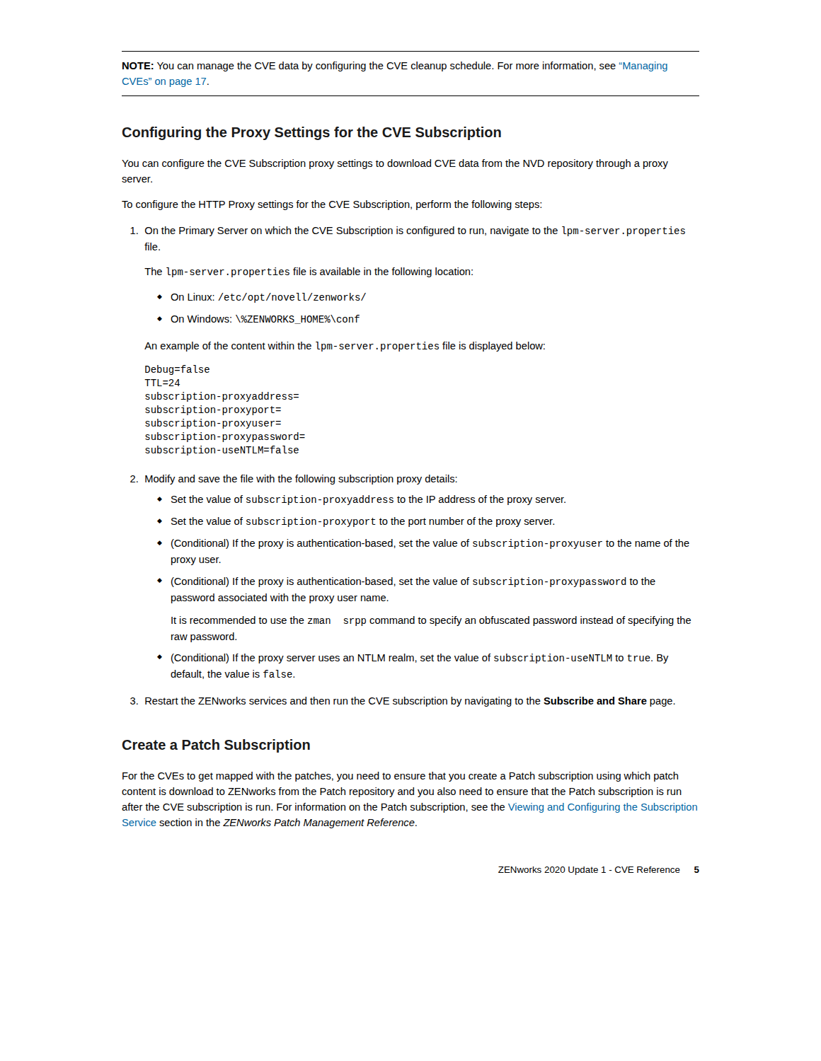NOTE: You can manage the CVE data by configuring the CVE cleanup schedule. For more information, see “Managing CVEs” on page 17.
Configuring the Proxy Settings for the CVE Subscription
You can configure the CVE Subscription proxy settings to download CVE data from the NVD repository through a proxy server.
To configure the HTTP Proxy settings for the CVE Subscription, perform the following steps:
On the Primary Server on which the CVE Subscription is configured to run, navigate to the lpm-server.properties file.
The lpm-server.properties file is available in the following location:
On Linux: /etc/opt/novell/zenworks/
On Windows: \%ZENWORKS_HOME%\conf
An example of the content within the lpm-server.properties file is displayed below:
Debug=false
TTL=24
subscription-proxyaddress=
subscription-proxyport=
subscription-proxyuser=
subscription-proxypassword=
subscription-useNTLM=false
Modify and save the file with the following subscription proxy details:
Set the value of subscription-proxyaddress to the IP address of the proxy server.
Set the value of subscription-proxyport to the port number of the proxy server.
(Conditional) If the proxy is authentication-based, set the value of subscription-proxyuser to the name of the proxy user.
(Conditional) If the proxy is authentication-based, set the value of subscription-proxypassword to the password associated with the proxy user name.
It is recommended to use the zman srpp command to specify an obfuscated password instead of specifying the raw password.
(Conditional) If the proxy server uses an NTLM realm, set the value of subscription-useNTLM to true. By default, the value is false.
Restart the ZENworks services and then run the CVE subscription by navigating to the Subscribe and Share page.
Create a Patch Subscription
For the CVEs to get mapped with the patches, you need to ensure that you create a Patch subscription using which patch content is download to ZENworks from the Patch repository and you also need to ensure that the Patch subscription is run after the CVE subscription is run. For information on the Patch subscription, see the Viewing and Configuring the Subscription Service section in the ZENworks Patch Management Reference.
ZENworks 2020 Update 1 - CVE Reference 5